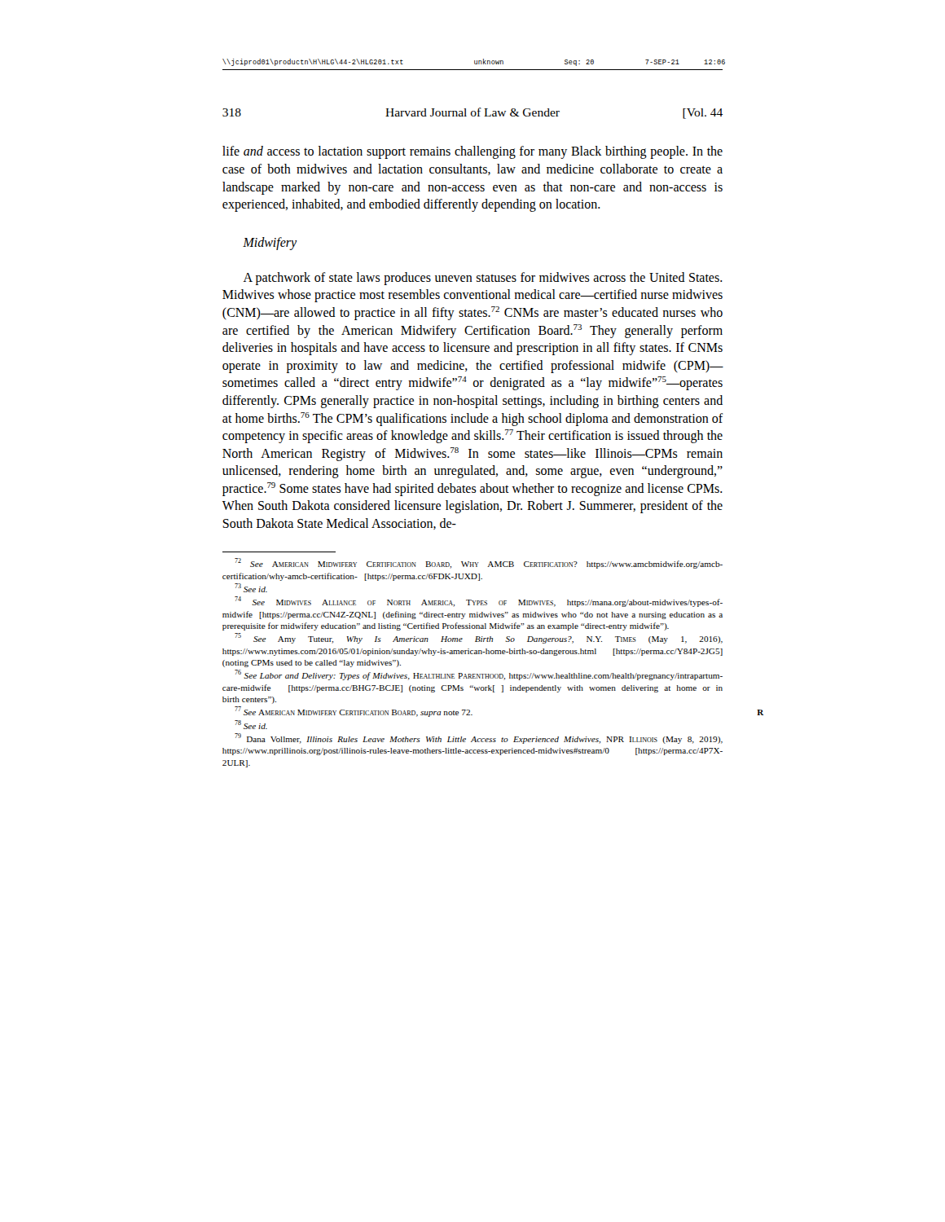\\jciprod01\productn\H\HLG\44-2\HLG201.txt unknown Seq: 20 7-SEP-21 12:06
318 Harvard Journal of Law & Gender [Vol. 44
life and access to lactation support remains challenging for many Black birthing people. In the case of both midwives and lactation consultants, law and medicine collaborate to create a landscape marked by non-care and non-access even as that non-care and non-access is experienced, inhabited, and embodied differently depending on location.
Midwifery
A patchwork of state laws produces uneven statuses for midwives across the United States. Midwives whose practice most resembles conventional medical care—certified nurse midwives (CNM)—are allowed to practice in all fifty states.72 CNMs are master’s educated nurses who are certified by the American Midwifery Certification Board.73 They generally perform deliveries in hospitals and have access to licensure and prescription in all fifty states. If CNMs operate in proximity to law and medicine, the certified professional midwife (CPM)—sometimes called a “direct entry midwife”74 or denigrated as a “lay midwife”75—operates differently. CPMs generally practice in non-hospital settings, including in birthing centers and at home births.76 The CPM’s qualifications include a high school diploma and demonstration of competency in specific areas of knowledge and skills.77 Their certification is issued through the North American Registry of Midwives.78 In some states—like Illinois—CPMs remain unlicensed, rendering home birth an unregulated, and, some argue, even “underground,” practice.79 Some states have had spirited debates about whether to recognize and license CPMs. When South Dakota considered licensure legislation, Dr. Robert J. Summerer, president of the South Dakota State Medical Association, de-
72 See American Midwifery Certification Board, Why AMCB Certification? https://www.amcbmidwife.org/amcb-certification/why-amcb-certification- [https://perma.cc/6FDK-JUXD].
73 See id.
74 See Midwives Alliance of North America, Types of Midwives, https://mana.org/about-midwives/types-of-midwife [https://perma.cc/CN4Z-ZQNL] (defining “direct-entry midwives” as midwives who “do not have a nursing education as a prerequisite for midwifery education” and listing “Certified Professional Midwife” as an example “direct-entry midwife”).
75 See Amy Tuteur, Why Is American Home Birth So Dangerous?, N.Y. Times (May 1, 2016), https://www.nytimes.com/2016/05/01/opinion/sunday/why-is-american-home-birth-so-dangerous.html [https://perma.cc/Y84P-2JG5] (noting CPMs used to be called “lay midwives”).
76 See Labor and Delivery: Types of Midwives, Healthline Parenthood, https://www.healthline.com/health/pregnancy/intrapartum-care-midwife [https://perma.cc/BHG7-BCJE] (noting CPMs “work[ ] independently with women delivering at home or in birth centers”).
77 See American Midwifery Certification Board, supra note 72.R
78 See id.
79 Dana Vollmer, Illinois Rules Leave Mothers With Little Access to Experienced Midwives, NPR Illinois (May 8, 2019), https://www.nprillinois.org/post/illinois-rules-leave-mothers-little-access-experienced-midwives#stream/0 [https://perma.cc/4P7X-2ULR].